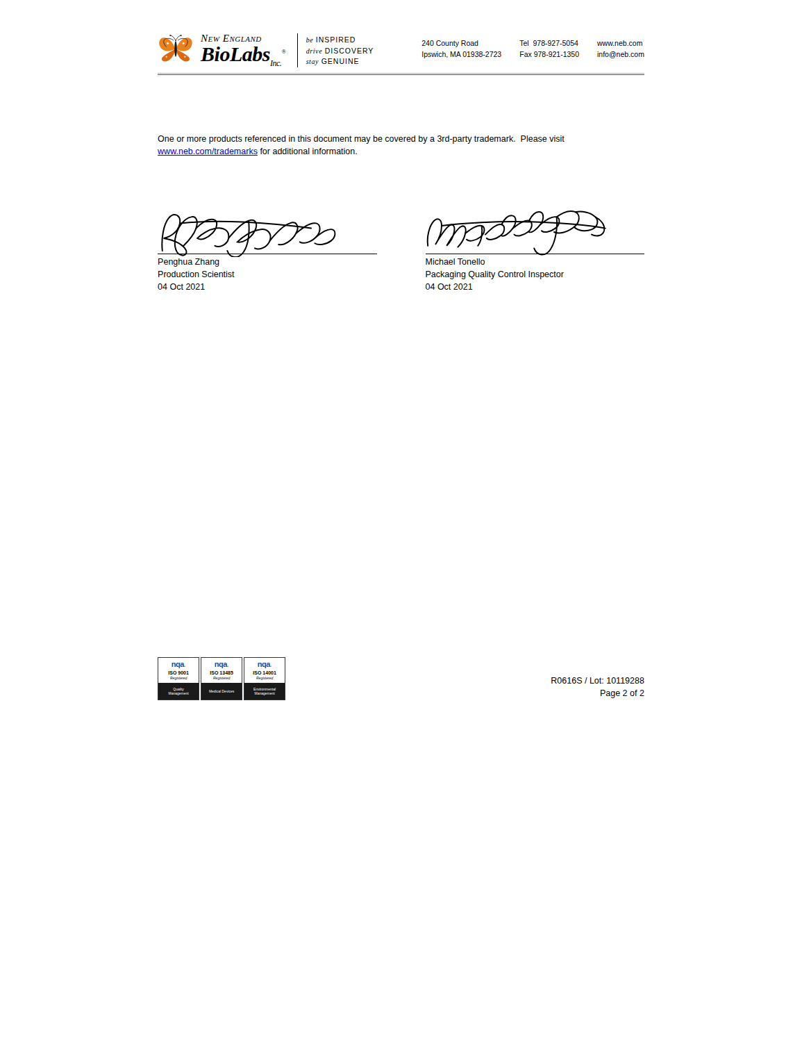New England
BioLabsInc.®
be INSPIRED
drive DISCOVERY
stay GENUINE
240 County Road
Ipswich, MA 01938-2723
Tel 978-927-5054
Fax 978-921-1350
www.neb.com
info@neb.com
One or more products referenced in this document may be covered by a 3rd-party trademark. Please visit www.neb.com/trademarks for additional information.
Penghua Zhang
Production Scientist
04 Oct 2021
Michael Tonello
Packaging Quality Control Inspector
04 Oct 2021
nqa.
ISO 9001
Registered
Quality
Management
nqa.
ISO 13485
Registered
Medical Devices
nqa.
ISO 14001
Registered
Environmental
Management
R0616S / Lot: 10119288
Page 2 of 2